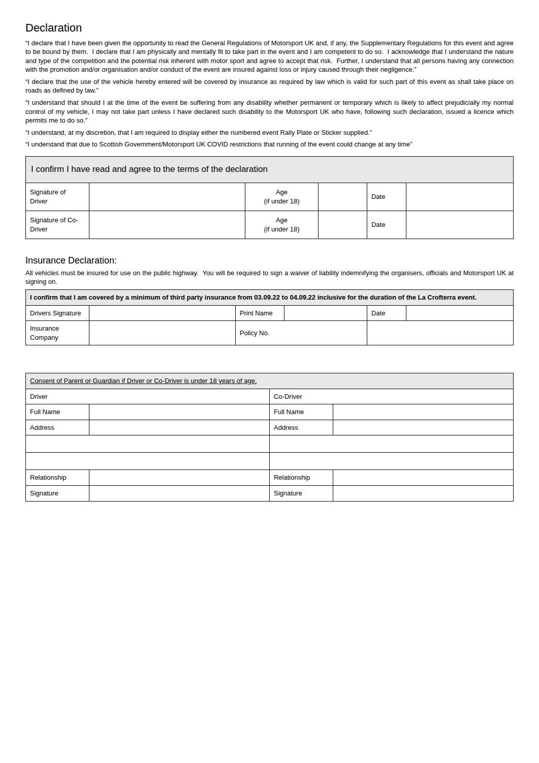Declaration
“I declare that I have been given the opportunity to read the General Regulations of Motorsport UK and, if any, the Supplementary Regulations for this event and agree to be bound by them. I declare that I am physically and mentally fit to take part in the event and I am competent to do so. I acknowledge that I understand the nature and type of the competition and the potential risk inherent with motor sport and agree to accept that risk. Further, I understand that all persons having any connection with the promotion and/or organisation and/or conduct of the event are insured against loss or injury caused through their negligence.”
“I declare that the use of the vehicle hereby entered will be covered by insurance as required by law which is valid for such part of this event as shall take place on roads as defined by law.”
“I understand that should I at the time of the event be suffering from any disability whether permanent or temporary which is likely to affect prejudicially my normal control of my vehicle, I may not take part unless I have declared such disability to the Motorsport UK who have, following such declaration, issued a licence which permits me to do so.”
“I understand, at my discretion, that I am required to display either the numbered event Rally Plate or Sticker supplied.”
“I understand that due to Scottish Government/Motorsport UK COVID restrictions that running of the event could change at any time”
| I confirm I have read and agree to the terms of the declaration |
| Signature of Driver | | Age (if under 18) | | Date | |
| Signature of Co-Driver | | Age (if under 18) | | Date | |
Insurance Declaration:
All vehicles must be insured for use on the public highway. You will be required to sign a waiver of liability indemnifying the organisers, officials and Motorsport UK at signing on.
| I confirm that I am covered by a minimum of third party insurance from 03.09.22 to 04.09.22 inclusive for the duration of the La Crofterra event. |
| Drivers Signature | | Print Name | | Date | |
| Insurance Company | | Policy No. | |
| Consent of Parent or Guardian if Driver or Co-Driver is under 18 years of age. |
| Driver | Co-Driver |
| Full Name | | Full Name | |
| Address | | Address | |
| Relationship | | Relationship | |
| Signature | | Signature | |